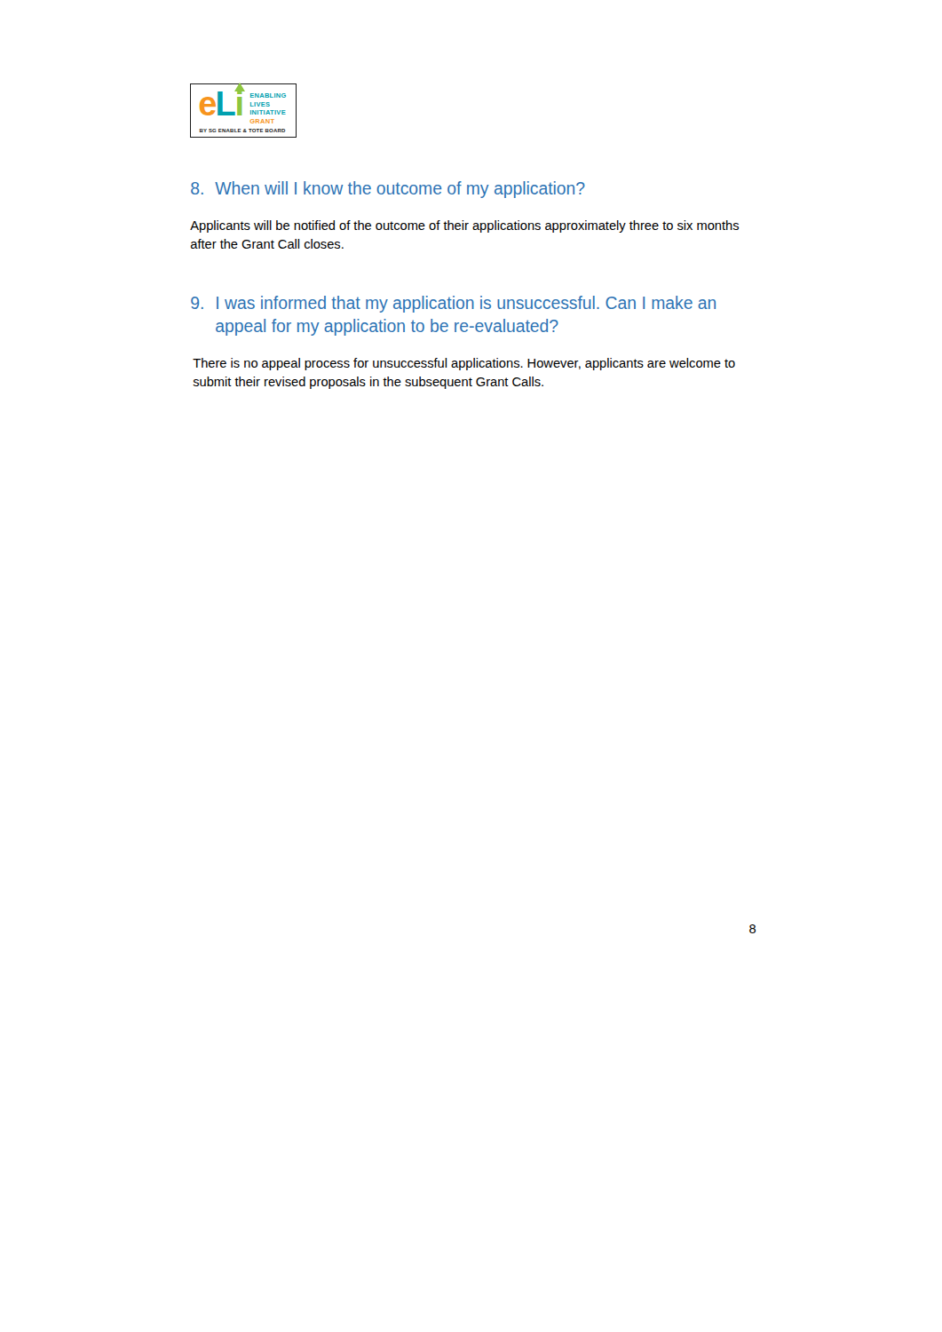eLi
ENABLING
LIVES
INITIATIVE
GRANT
BY SG ENABLE & TOTE BOARD
8. When will I know the outcome of my application?
Applicants will be notified of the outcome of their applications approximately three to six months after the Grant Call closes.
9. I was informed that my application is unsuccessful. Can I make an appeal for my application to be re-evaluated?
There is no appeal process for unsuccessful applications. However, applicants are welcome to submit their revised proposals in the subsequent Grant Calls.
8